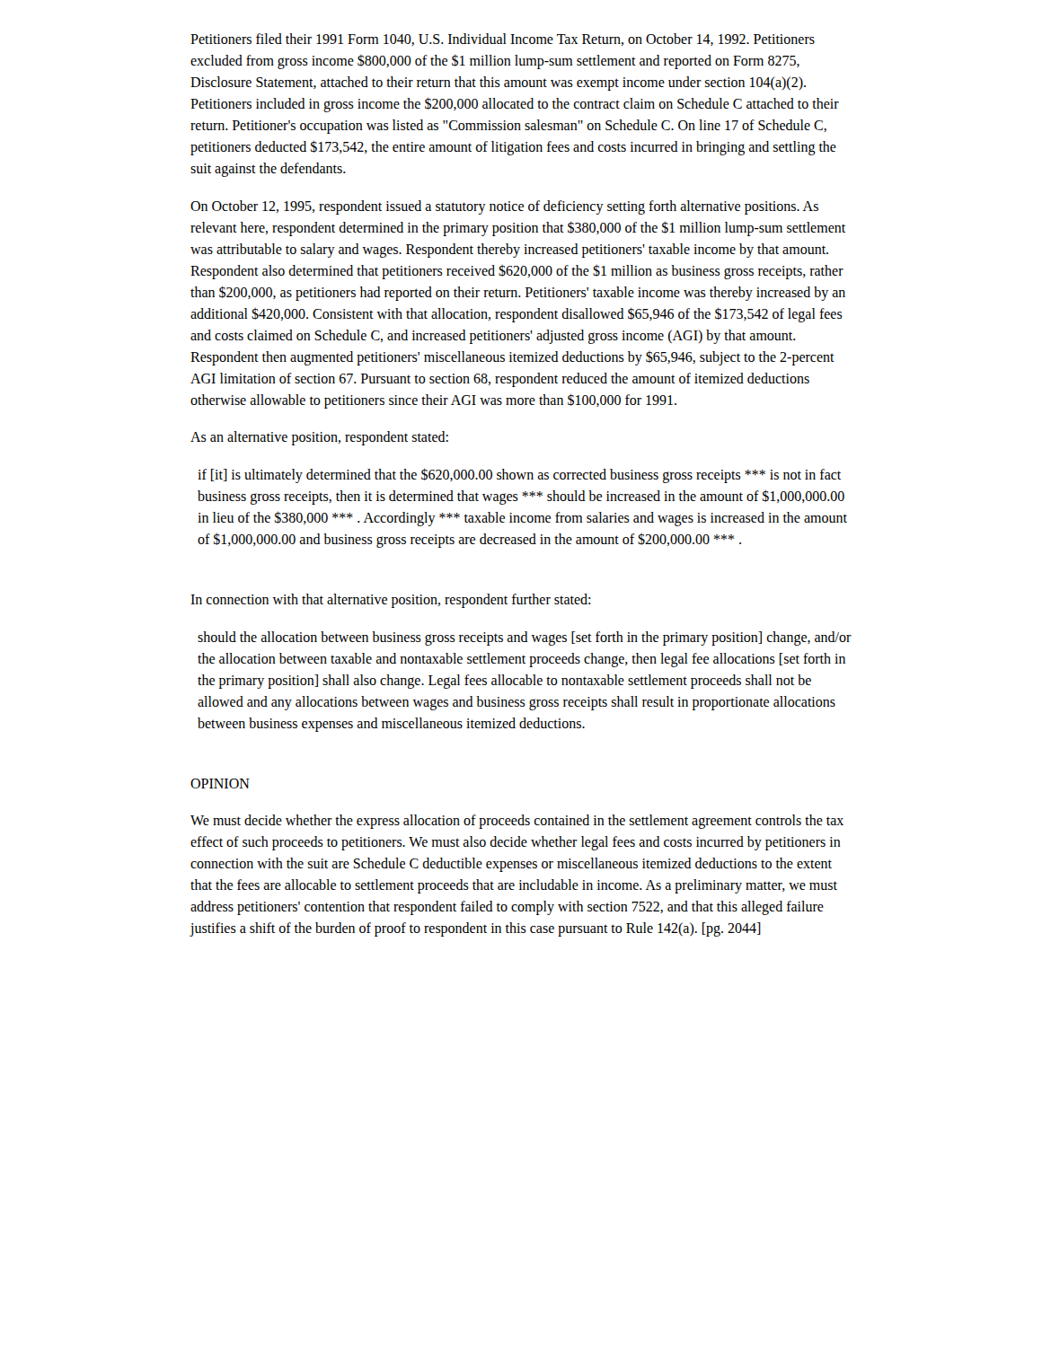Petitioners filed their 1991 Form 1040, U.S. Individual Income Tax Return, on October 14, 1992. Petitioners excluded from gross income $800,000 of the $1 million lump-sum settlement and reported on Form 8275, Disclosure Statement, attached to their return that this amount was exempt income under section 104(a)(2). Petitioners included in gross income the $200,000 allocated to the contract claim on Schedule C attached to their return. Petitioner's occupation was listed as "Commission salesman" on Schedule C. On line 17 of Schedule C, petitioners deducted $173,542, the entire amount of litigation fees and costs incurred in bringing and settling the suit against the defendants.
On October 12, 1995, respondent issued a statutory notice of deficiency setting forth alternative positions. As relevant here, respondent determined in the primary position that $380,000 of the $1 million lump-sum settlement was attributable to salary and wages. Respondent thereby increased petitioners' taxable income by that amount. Respondent also determined that petitioners received $620,000 of the $1 million as business gross receipts, rather than $200,000, as petitioners had reported on their return. Petitioners' taxable income was thereby increased by an additional $420,000. Consistent with that allocation, respondent disallowed $65,946 of the $173,542 of legal fees and costs claimed on Schedule C, and increased petitioners' adjusted gross income (AGI) by that amount. Respondent then augmented petitioners' miscellaneous itemized deductions by $65,946, subject to the 2-percent AGI limitation of section 67. Pursuant to section 68, respondent reduced the amount of itemized deductions otherwise allowable to petitioners since their AGI was more than $100,000 for 1991.
As an alternative position, respondent stated:
if [it] is ultimately determined that the $620,000.00 shown as corrected business gross receipts *** is not in fact business gross receipts, then it is determined that wages *** should be increased in the amount of $1,000,000.00 in lieu of the $380,000 *** . Accordingly *** taxable income from salaries and wages is increased in the amount of $1,000,000.00 and business gross receipts are decreased in the amount of $200,000.00 *** .
In connection with that alternative position, respondent further stated:
should the allocation between business gross receipts and wages [set forth in the primary position] change, and/or the allocation between taxable and nontaxable settlement proceeds change, then legal fee allocations [set forth in the primary position] shall also change. Legal fees allocable to nontaxable settlement proceeds shall not be allowed and any allocations between wages and business gross receipts shall result in proportionate allocations between business expenses and miscellaneous itemized deductions.
OPINION
We must decide whether the express allocation of proceeds contained in the settlement agreement controls the tax effect of such proceeds to petitioners. We must also decide whether legal fees and costs incurred by petitioners in connection with the suit are Schedule C deductible expenses or miscellaneous itemized deductions to the extent that the fees are allocable to settlement proceeds that are includable in income. As a preliminary matter, we must address petitioners' contention that respondent failed to comply with section 7522, and that this alleged failure justifies a shift of the burden of proof to respondent in this case pursuant to Rule 142(a). [pg. 2044]